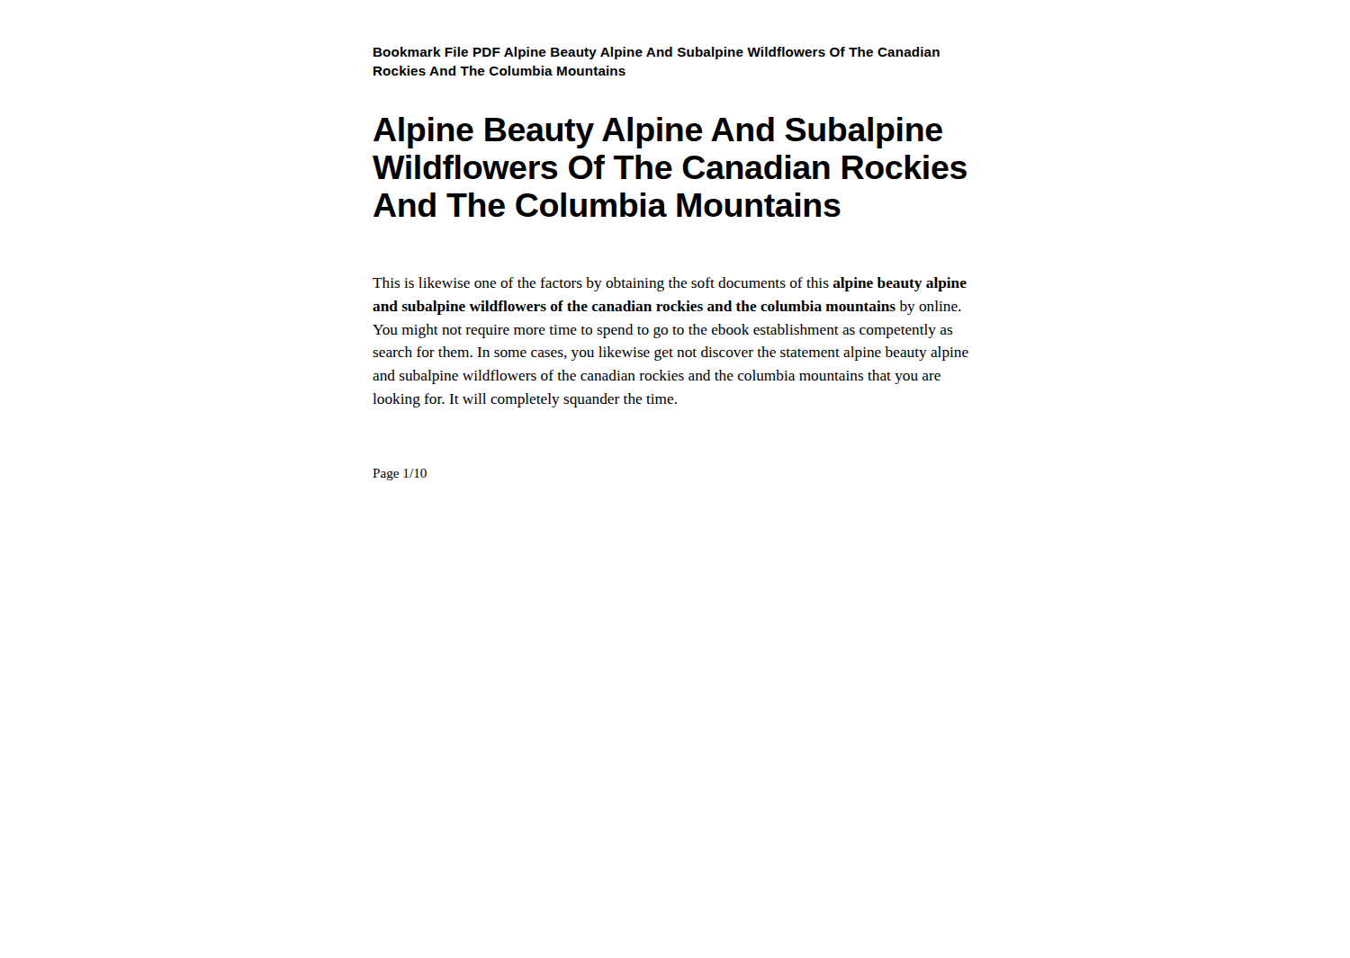Bookmark File PDF Alpine Beauty Alpine And Subalpine Wildflowers Of The Canadian Rockies And The Columbia Mountains
Alpine Beauty Alpine And Subalpine Wildflowers Of The Canadian Rockies And The Columbia Mountains
This is likewise one of the factors by obtaining the soft documents of this alpine beauty alpine and subalpine wildflowers of the canadian rockies and the columbia mountains by online. You might not require more time to spend to go to the ebook establishment as competently as search for them. In some cases, you likewise get not discover the statement alpine beauty alpine and subalpine wildflowers of the canadian rockies and the columbia mountains that you are looking for. It will completely squander the time.
Page 1/10